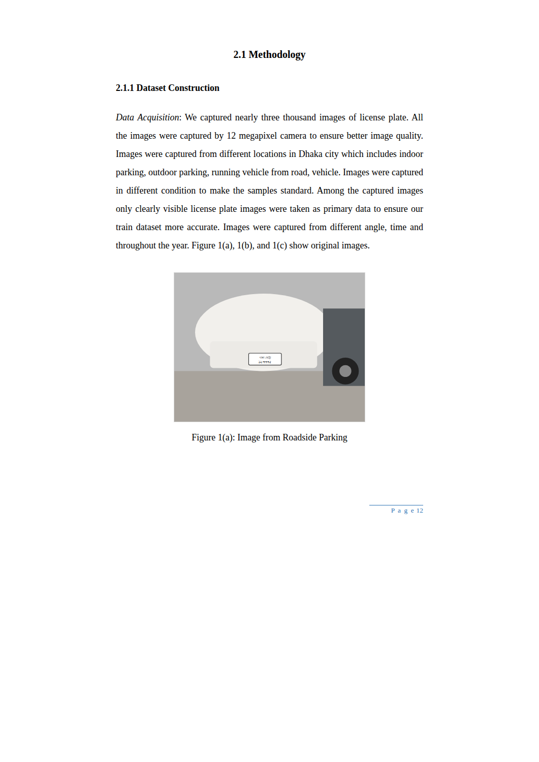2.1 Methodology
2.1.1 Dataset Construction
Data Acquisition: We captured nearly three thousand images of license plate. All the images were captured by 12 megapixel camera to ensure better image quality. Images were captured from different locations in Dhaka city which includes indoor parking, outdoor parking, running vehicle from road, vehicle. Images were captured in different condition to make the samples standard. Among the captured images only clearly visible license plate images were taken as primary data to ensure our train dataset more accurate. Images were captured from different angle, time and throughout the year. Figure 1(a), 1(b), and 1(c) show original images.
Figure 1(a): Image from Roadside Parking
P a g e 12